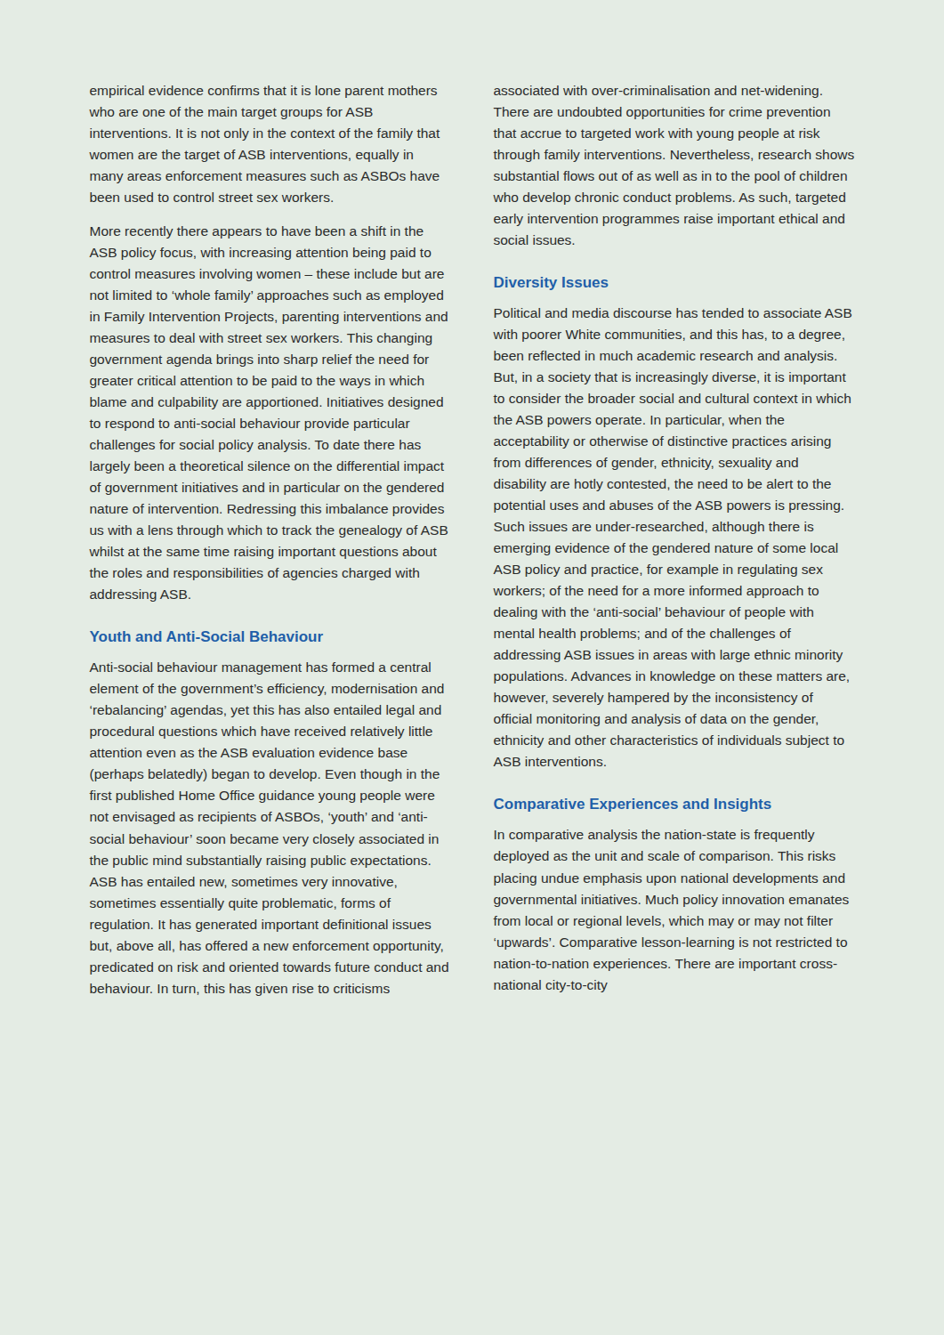empirical evidence confirms that it is lone parent mothers who are one of the main target groups for ASB interventions. It is not only in the context of the family that women are the target of ASB interventions, equally in many areas enforcement measures such as ASBOs have been used to control street sex workers.
More recently there appears to have been a shift in the ASB policy focus, with increasing attention being paid to control measures involving women – these include but are not limited to ‘whole family’ approaches such as employed in Family Intervention Projects, parenting interventions and measures to deal with street sex workers. This changing government agenda brings into sharp relief the need for greater critical attention to be paid to the ways in which blame and culpability are apportioned. Initiatives designed to respond to anti-social behaviour provide particular challenges for social policy analysis. To date there has largely been a theoretical silence on the differential impact of government initiatives and in particular on the gendered nature of intervention. Redressing this imbalance provides us with a lens through which to track the genealogy of ASB whilst at the same time raising important questions about the roles and responsibilities of agencies charged with addressing ASB.
Youth and Anti-Social Behaviour
Anti-social behaviour management has formed a central element of the government’s efficiency, modernisation and ‘rebalancing’ agendas, yet this has also entailed legal and procedural questions which have received relatively little attention even as the ASB evaluation evidence base (perhaps belatedly) began to develop. Even though in the first published Home Office guidance young people were not envisaged as recipients of ASBOs, ‘youth’ and ‘anti-social behaviour’ soon became very closely associated in the public mind substantially raising public expectations. ASB has entailed new, sometimes very innovative, sometimes essentially quite problematic, forms of regulation. It has generated important definitional issues but, above all, has offered a new enforcement opportunity, predicated on risk and oriented towards future conduct and behaviour. In turn, this has given rise to criticisms associated with over-criminalisation and net-widening. There are undoubted opportunities for crime prevention that accrue to targeted work with young people at risk through family interventions. Nevertheless, research shows substantial flows out of as well as in to the pool of children who develop chronic conduct problems. As such, targeted early intervention programmes raise important ethical and social issues.
Diversity Issues
Political and media discourse has tended to associate ASB with poorer White communities, and this has, to a degree, been reflected in much academic research and analysis. But, in a society that is increasingly diverse, it is important to consider the broader social and cultural context in which the ASB powers operate. In particular, when the acceptability or otherwise of distinctive practices arising from differences of gender, ethnicity, sexuality and disability are hotly contested, the need to be alert to the potential uses and abuses of the ASB powers is pressing. Such issues are under-researched, although there is emerging evidence of the gendered nature of some local ASB policy and practice, for example in regulating sex workers; of the need for a more informed approach to dealing with the ‘anti-social’ behaviour of people with mental health problems; and of the challenges of addressing ASB issues in areas with large ethnic minority populations. Advances in knowledge on these matters are, however, severely hampered by the inconsistency of official monitoring and analysis of data on the gender, ethnicity and other characteristics of individuals subject to ASB interventions.
Comparative Experiences and Insights
In comparative analysis the nation-state is frequently deployed as the unit and scale of comparison. This risks placing undue emphasis upon national developments and governmental initiatives. Much policy innovation emanates from local or regional levels, which may or may not filter ‘upwards’. Comparative lesson-learning is not restricted to nation-to-nation experiences. There are important cross-national city-to-city